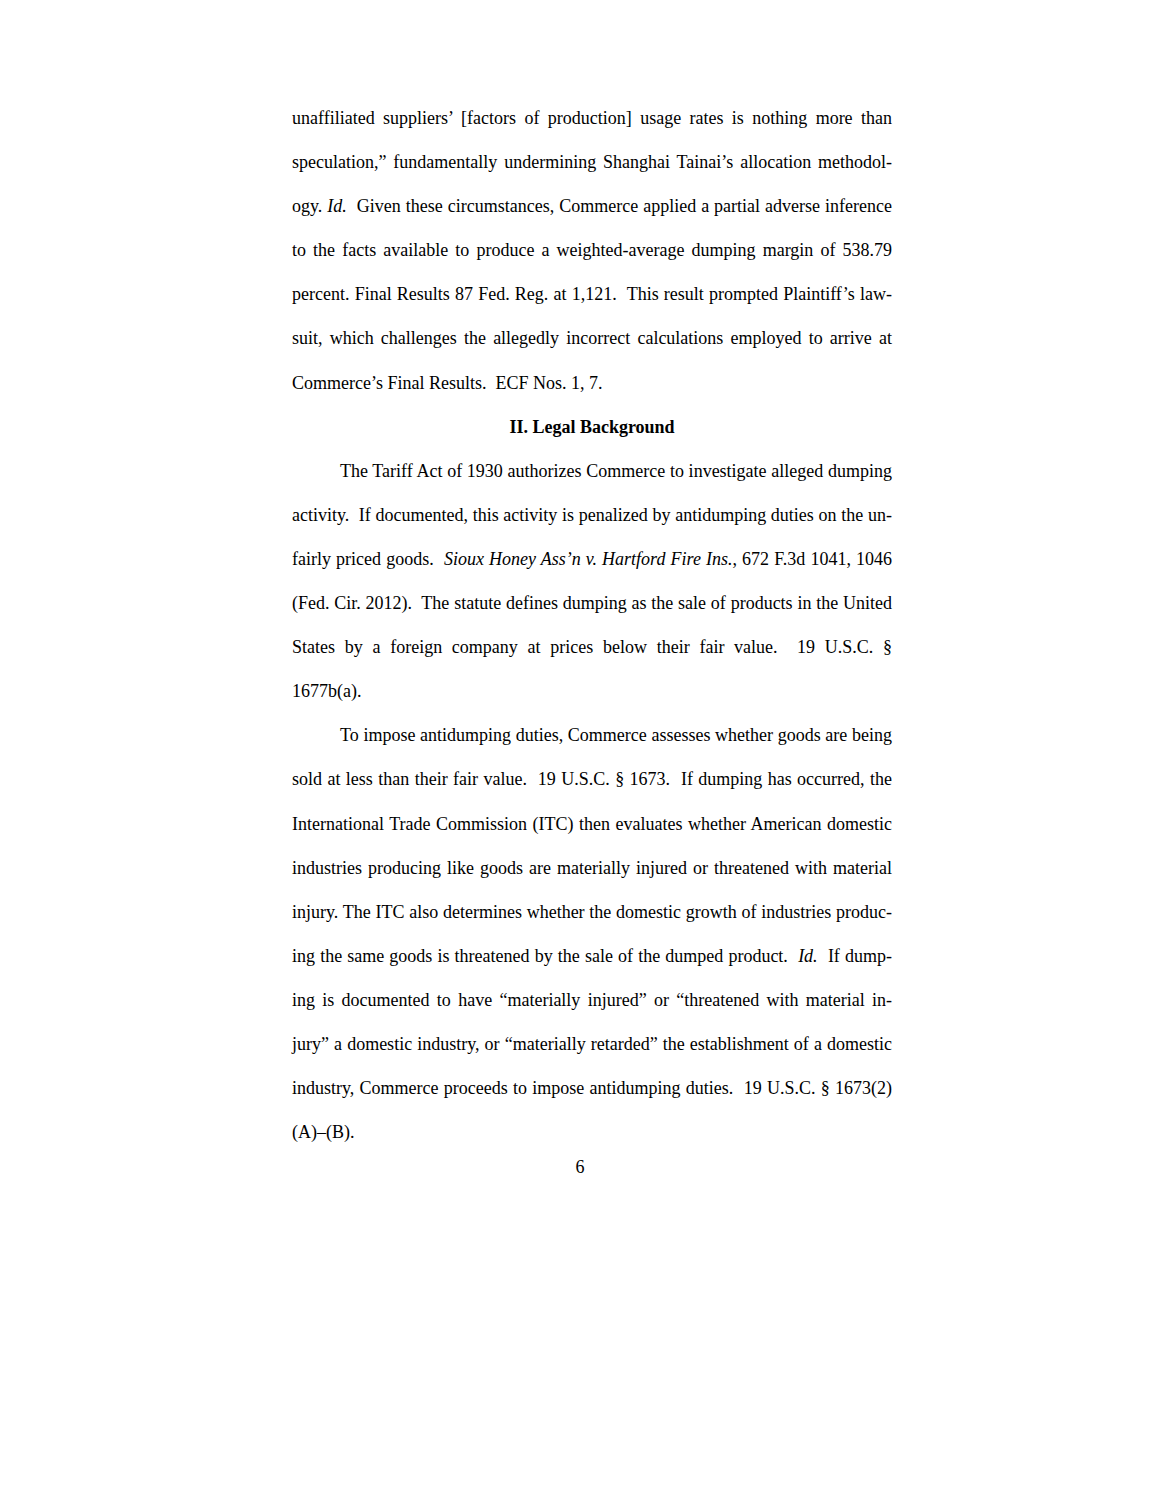unaffiliated suppliers’ [factors of production] usage rates is nothing more than speculation,” fundamentally undermining Shanghai Tainai’s allocation methodology. Id. Given these circumstances, Commerce applied a partial adverse inference to the facts available to produce a weighted-average dumping margin of 538.79 percent. Final Results 87 Fed. Reg. at 1,121. This result prompted Plaintiff’s lawsuit, which challenges the allegedly incorrect calculations employed to arrive at Commerce’s Final Results. ECF Nos. 1, 7.
II. Legal Background
The Tariff Act of 1930 authorizes Commerce to investigate alleged dumping activity. If documented, this activity is penalized by antidumping duties on the unfairly priced goods. Sioux Honey Ass’n v. Hartford Fire Ins., 672 F.3d 1041, 1046 (Fed. Cir. 2012). The statute defines dumping as the sale of products in the United States by a foreign company at prices below their fair value. 19 U.S.C. § 1677b(a).
To impose antidumping duties, Commerce assesses whether goods are being sold at less than their fair value. 19 U.S.C. § 1673. If dumping has occurred, the International Trade Commission (ITC) then evaluates whether American domestic industries producing like goods are materially injured or threatened with material injury. The ITC also determines whether the domestic growth of industries producing the same goods is threatened by the sale of the dumped product. Id. If dumping is documented to have “materially injured” or “threatened with material injury” a domestic industry, or “materially retarded” the establishment of a domestic industry, Commerce proceeds to impose antidumping duties. 19 U.S.C. § 1673(2)(A)–(B).
6